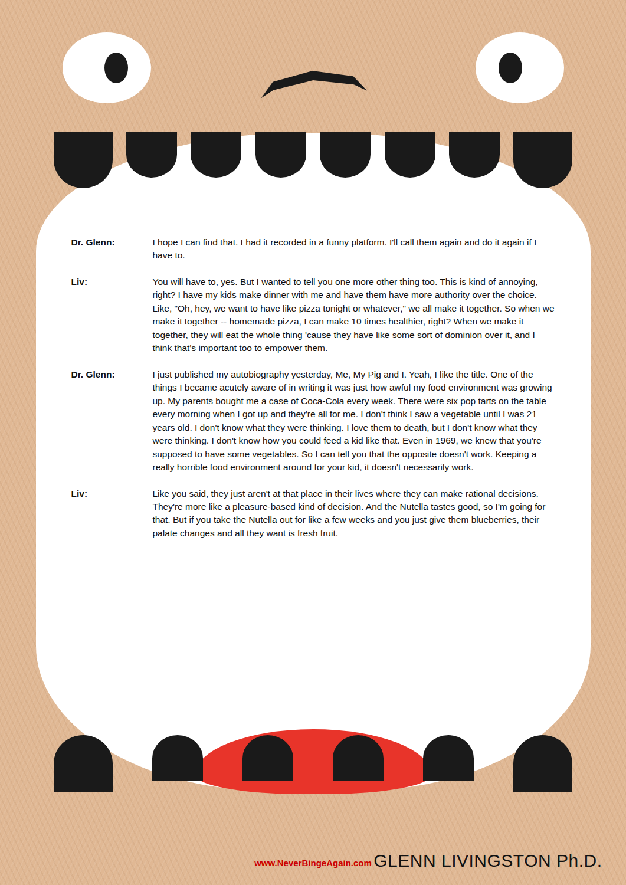Dr. Glenn:
I hope I can find that. I had it recorded in a funny platform. I'll call them again and do it again if I have to.
Liv:
You will have to, yes. But I wanted to tell you one more other thing too. This is kind of annoying, right? I have my kids make dinner with me and have them have more authority over the choice. Like, "Oh, hey, we want to have like pizza tonight or whatever," we all make it together. So when we make it together -- homemade pizza, I can make 10 times healthier, right? When we make it together, they will eat the whole thing 'cause they have like some sort of dominion over it, and I think that's important too to empower them.
Dr. Glenn:
I just published my autobiography yesterday, Me, My Pig and I. Yeah, I like the title. One of the things I became acutely aware of in writing it was just how awful my food environment was growing up. My parents bought me a case of Coca-Cola every week. There were six pop tarts on the table every morning when I got up and they're all for me. I don't think I saw a vegetable until I was 21 years old. I don't know what they were thinking. I love them to death, but I don't know what they were thinking. I don't know how you could feed a kid like that. Even in 1969, we knew that you're supposed to have some vegetables. So I can tell you that the opposite doesn't work. Keeping a really horrible food environment around for your kid, it doesn't necessarily work.
Liv:
Like you said, they just aren't at that place in their lives where they can make rational decisions. They're more like a pleasure-based kind of decision. And the Nutella tastes good, so I'm going for that. But if you take the Nutella out for like a few weeks and you just give them blueberries, their palate changes and all they want is fresh fruit.
www.NeverBingeAgain.com
GLENN LIVINGSTON Ph.D.